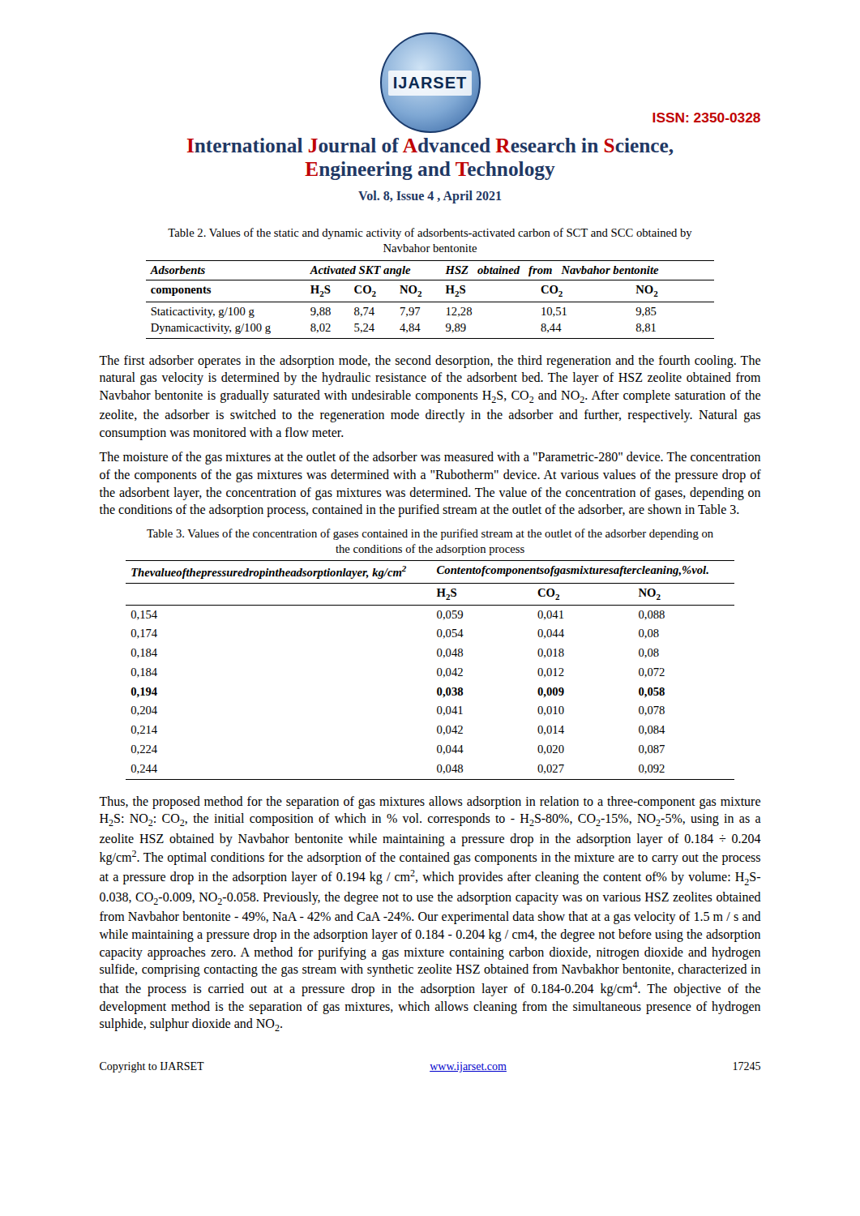IJARSET
ISSN: 2350-0328
International Journal of Advanced Research in Science,
Engineering and Technology
Vol. 8, Issue 4 , April 2021
Table 2. Values of the static and dynamic activity of adsorbents-activated carbon of SCT and SCC obtained by
Navbahor bentonite
| Adsorbents | Activated SKT angle | HSZ obtained from Navbahor bentonite |
| --- | --- | --- |
| components | H 2 S | CO 2 | NO 2 | H 2 S | CO 2 | NO 2 |
| Staticactivity, g/100 g Dynamicactivity, g/100 g | 9,88 8,02 | 8,74 5,24 | 7,97 4,84 | 12,28 9,89 | 10,51 8,44 | 9,85 8,81 |
The first adsorber operates in the adsorption mode, the second desorption, the third regeneration and the fourth cooling. The natural gas velocity is determined by the hydraulic resistance of the adsorbent bed. The layer of HSZ zeolite obtained from Navbahor bentonite is gradually saturated with undesirable components H2S, CO2 and NO2. After complete saturation of the zeolite, the adsorber is switched to the regeneration mode directly in the adsorber and further, respectively. Natural gas consumption was monitored with a flow meter.
The moisture of the gas mixtures at the outlet of the adsorber was measured with a "Parametric-280" device. The concentration of the components of the gas mixtures was determined with a "Rubotherm" device. At various values of the pressure drop of the adsorbent layer, the concentration of gas mixtures was determined. The value of the concentration of gases, depending on the conditions of the adsorption process, contained in the purified stream at the outlet of the adsorber, are shown in Table 3.
Table 3. Values of the concentration of gases contained in the purified stream at the outlet of the adsorber depending on
the conditions of the adsorption process
| Thevalueofthepressuredropintheadsorptionlayer, kg/cm 2 | Contentofcomponentsofgasmixturesaftercleaning,%vol. |
| --- | --- |
| | H 2 S | CO 2 | NO 2 |
| 0,154 | 0,059 | 0,041 | 0,088 |
| 0,174 | 0,054 | 0,044 | 0,08 |
| 0,184 | 0,048 | 0,018 | 0,08 |
| 0,184 | 0,042 | 0,012 | 0,072 |
| 0,194 | 0,038 | 0,009 | 0,058 |
| 0,204 | 0,041 | 0,010 | 0,078 |
| 0,214 | 0,042 | 0,014 | 0,084 |
| 0,224 | 0,044 | 0,020 | 0,087 |
| 0,244 | 0,048 | 0,027 | 0,092 |
Thus, the proposed method for the separation of gas mixtures allows adsorption in relation to a three-component gas mixture H2S: NO2: CO2, the initial composition of which in % vol. corresponds to - H2S-80%, CO2-15%, NO2-5%, using in as a zeolite HSZ obtained by Navbahor bentonite while maintaining a pressure drop in the adsorption layer of 0.184 ÷ 0.204 kg/cm2. The optimal conditions for the adsorption of the contained gas components in the mixture are to carry out the process at a pressure drop in the adsorption layer of 0.194 kg / cm2, which provides after cleaning the content of% by volume: H2S-0.038, CO2-0.009, NO2-0.058. Previously, the degree not to use the adsorption capacity was on various HSZ zeolites obtained from Navbahor bentonite - 49%, NaA - 42% and CaA -24%. Our experimental data show that at a gas velocity of 1.5 m / s and while maintaining a pressure drop in the adsorption layer of 0.184 - 0.204 kg / cm4, the degree not before using the adsorption capacity approaches zero. A method for purifying a gas mixture containing carbon dioxide, nitrogen dioxide and hydrogen sulfide, comprising contacting the gas stream with synthetic zeolite HSZ obtained from Navbakhor bentonite, characterized in that the process is carried out at a pressure drop in the adsorption layer of 0.184-0.204 kg/cm4. The objective of the development method is the separation of gas mixtures, which allows cleaning from the simultaneous presence of hydrogen sulphide, sulphur dioxide and NO2.
Copyright to IJARSET www.ijarset.com 17245